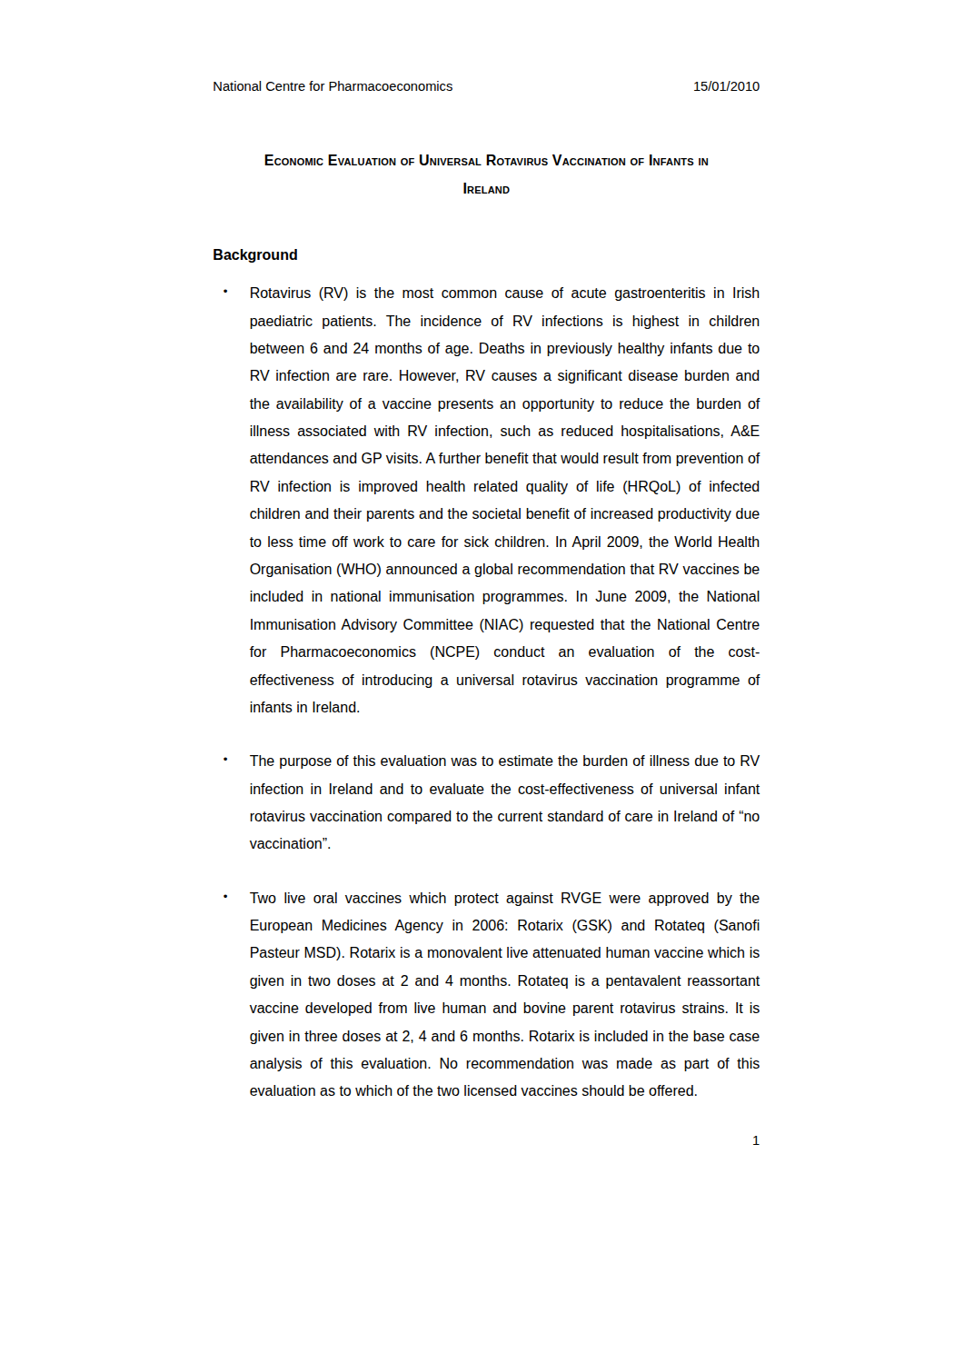National Centre for Pharmacoeconomics 15/01/2010
Economic Evaluation of Universal Rotavirus Vaccination of Infants in
Ireland
Background
Rotavirus (RV) is the most common cause of acute gastroenteritis in Irish paediatric patients. The incidence of RV infections is highest in children between 6 and 24 months of age. Deaths in previously healthy infants due to RV infection are rare. However, RV causes a significant disease burden and the availability of a vaccine presents an opportunity to reduce the burden of illness associated with RV infection, such as reduced hospitalisations, A&E attendances and GP visits. A further benefit that would result from prevention of RV infection is improved health related quality of life (HRQoL) of infected children and their parents and the societal benefit of increased productivity due to less time off work to care for sick children. In April 2009, the World Health Organisation (WHO) announced a global recommendation that RV vaccines be included in national immunisation programmes. In June 2009, the National Immunisation Advisory Committee (NIAC) requested that the National Centre for Pharmacoeconomics (NCPE) conduct an evaluation of the cost-effectiveness of introducing a universal rotavirus vaccination programme of infants in Ireland.
The purpose of this evaluation was to estimate the burden of illness due to RV infection in Ireland and to evaluate the cost-effectiveness of universal infant rotavirus vaccination compared to the current standard of care in Ireland of “no vaccination”.
Two live oral vaccines which protect against RVGE were approved by the European Medicines Agency in 2006: Rotarix (GSK) and Rotateq (Sanofi Pasteur MSD). Rotarix is a monovalent live attenuated human vaccine which is given in two doses at 2 and 4 months. Rotateq is a pentavalent reassortant vaccine developed from live human and bovine parent rotavirus strains. It is given in three doses at 2, 4 and 6 months. Rotarix is included in the base case analysis of this evaluation. No recommendation was made as part of this evaluation as to which of the two licensed vaccines should be offered.
1